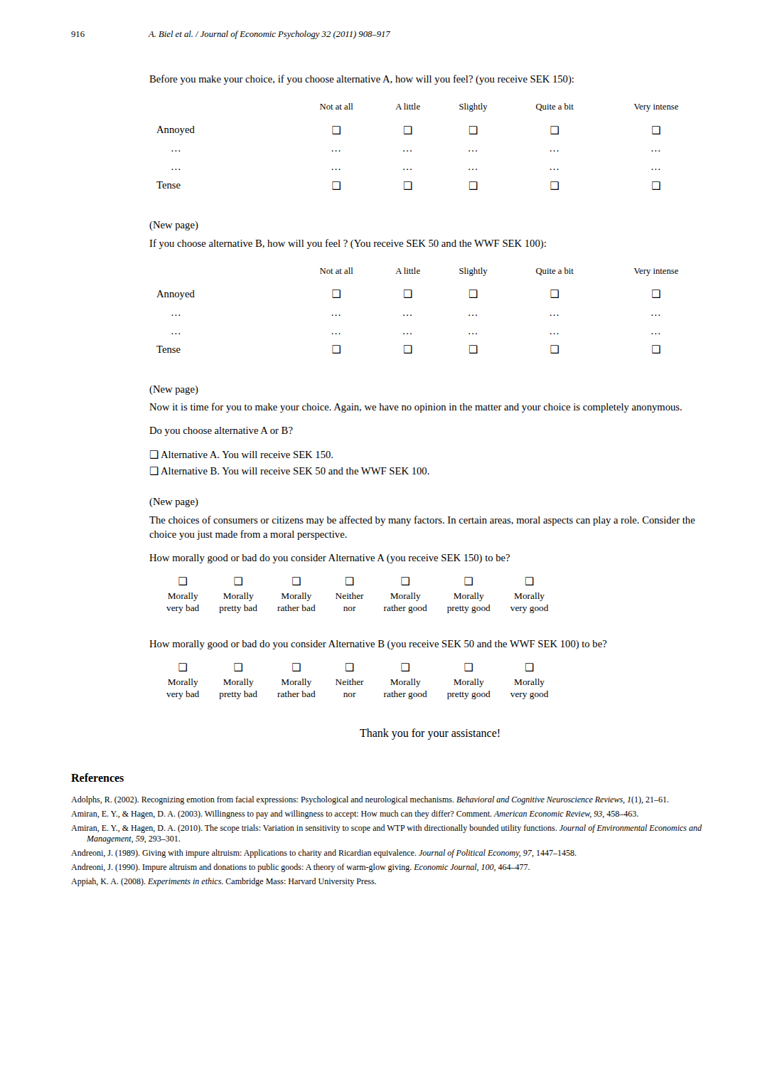916 A. Biel et al. / Journal of Economic Psychology 32 (2011) 908–917
Before you make your choice, if you choose alternative A, how will you feel? (you receive SEK 150):
| | Not at all | A little | Slightly | Quite a bit | Very intense |
| --- | --- | --- | --- | --- | --- |
| Annoyed | ❑ | ❑ | ❑ | ❑ | ❑ |
| … | … | … | … | … | … |
| … | … | … | … | … | … |
| Tense | ❑ | ❑ | ❑ | ❑ | ❑ |
(New page)
If you choose alternative B, how will you feel ? (You receive SEK 50 and the WWF SEK 100):
| | Not at all | A little | Slightly | Quite a bit | Very intense |
| --- | --- | --- | --- | --- | --- |
| Annoyed | ❑ | ❑ | ❑ | ❑ | ❑ |
| … | … | … | … | … | … |
| … | … | … | … | … | … |
| Tense | ❑ | ❑ | ❑ | ❑ | ❑ |
(New page)
Now it is time for you to make your choice. Again, we have no opinion in the matter and your choice is completely anonymous.
Do you choose alternative A or B?
❑ Alternative A. You will receive SEK 150.
❑ Alternative B. You will receive SEK 50 and the WWF SEK 100.
(New page)
The choices of consumers or citizens may be affected by many factors. In certain areas, moral aspects can play a role. Consider the choice you just made from a moral perspective.
How morally good or bad do you consider Alternative A (you receive SEK 150) to be?
| ❑ | ❑ | ❑ | ❑ | ❑ | ❑ | ❑ |
| Morally very bad | Morally pretty bad | Morally rather bad | Neither nor | Morally rather good | Morally pretty good | Morally very good |
How morally good or bad do you consider Alternative B (you receive SEK 50 and the WWF SEK 100) to be?
| ❑ | ❑ | ❑ | ❑ | ❑ | ❑ | ❑ |
| Morally very bad | Morally pretty bad | Morally rather bad | Neither nor | Morally rather good | Morally pretty good | Morally very good |
Thank you for your assistance!
References
Adolphs, R. (2002). Recognizing emotion from facial expressions: Psychological and neurological mechanisms. Behavioral and Cognitive Neuroscience Reviews, 1(1), 21–61.
Amiran, E. Y., & Hagen, D. A. (2003). Willingness to pay and willingness to accept: How much can they differ? Comment. American Economic Review, 93, 458–463.
Amiran, E. Y., & Hagen, D. A. (2010). The scope trials: Variation in sensitivity to scope and WTP with directionally bounded utility functions. Journal of Environmental Economics and Management, 59, 293–301.
Andreoni, J. (1989). Giving with impure altruism: Applications to charity and Ricardian equivalence. Journal of Political Economy, 97, 1447–1458.
Andreoni, J. (1990). Impure altruism and donations to public goods: A theory of warm-glow giving. Economic Journal, 100, 464–477.
Appiah, K. A. (2008). Experiments in ethics. Cambridge Mass: Harvard University Press.